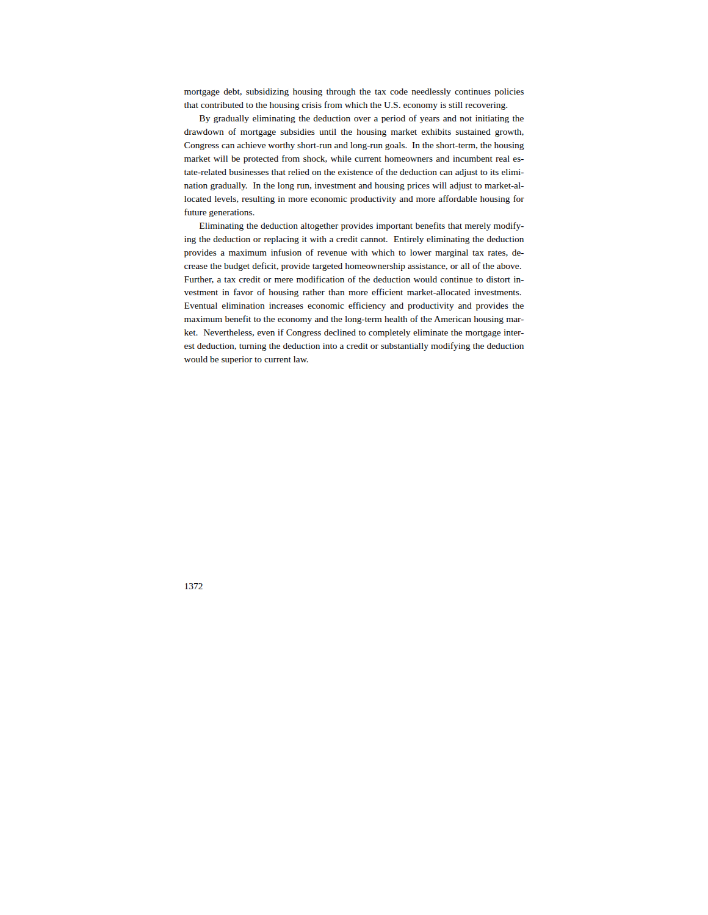mortgage debt, subsidizing housing through the tax code needlessly continues policies that contributed to the housing crisis from which the U.S. economy is still recovering.
By gradually eliminating the deduction over a period of years and not initiating the drawdown of mortgage subsidies until the housing market exhibits sustained growth, Congress can achieve worthy short-run and long-run goals. In the short-term, the housing market will be protected from shock, while current homeowners and incumbent real estate-related businesses that relied on the existence of the deduction can adjust to its elimination gradually. In the long run, investment and housing prices will adjust to market-allocated levels, resulting in more economic productivity and more affordable housing for future generations.
Eliminating the deduction altogether provides important benefits that merely modifying the deduction or replacing it with a credit cannot. Entirely eliminating the deduction provides a maximum infusion of revenue with which to lower marginal tax rates, decrease the budget deficit, provide targeted homeownership assistance, or all of the above. Further, a tax credit or mere modification of the deduction would continue to distort investment in favor of housing rather than more efficient market-allocated investments. Eventual elimination increases economic efficiency and productivity and provides the maximum benefit to the economy and the long-term health of the American housing market. Nevertheless, even if Congress declined to completely eliminate the mortgage interest deduction, turning the deduction into a credit or substantially modifying the deduction would be superior to current law.
1372